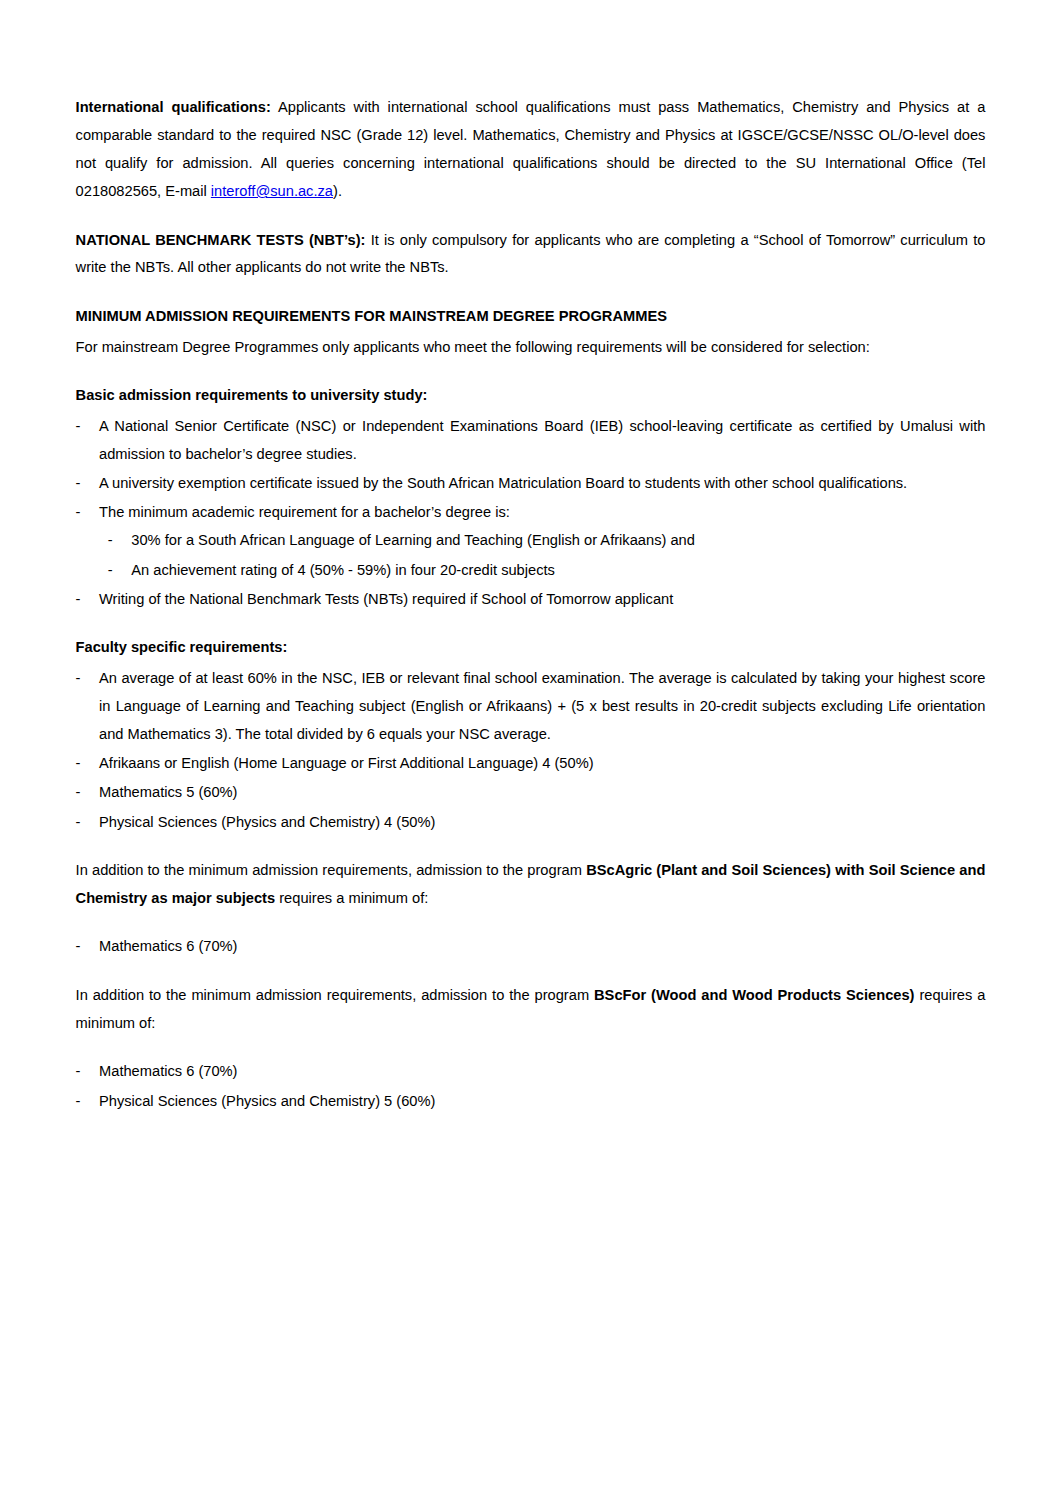International qualifications: Applicants with international school qualifications must pass Mathematics, Chemistry and Physics at a comparable standard to the required NSC (Grade 12) level. Mathematics, Chemistry and Physics at IGSCE/GCSE/NSSC OL/O-level does not qualify for admission. All queries concerning international qualifications should be directed to the SU International Office (Tel 0218082565, E-mail interoff@sun.ac.za).
NATIONAL BENCHMARK TESTS (NBT’s): It is only compulsory for applicants who are completing a “School of Tomorrow” curriculum to write the NBTs. All other applicants do not write the NBTs.
MINIMUM ADMISSION REQUIREMENTS FOR MAINSTREAM DEGREE PROGRAMMES
For mainstream Degree Programmes only applicants who meet the following requirements will be considered for selection:
Basic admission requirements to university study:
A National Senior Certificate (NSC) or Independent Examinations Board (IEB) school-leaving certificate as certified by Umalusi with admission to bachelor’s degree studies.
A university exemption certificate issued by the South African Matriculation Board to students with other school qualifications.
The minimum academic requirement for a bachelor’s degree is:
30% for a South African Language of Learning and Teaching (English or Afrikaans) and
An achievement rating of 4 (50% - 59%) in four 20-credit subjects
Writing of the National Benchmark Tests (NBTs) required if School of Tomorrow applicant
Faculty specific requirements:
An average of at least 60% in the NSC, IEB or relevant final school examination. The average is calculated by taking your highest score in Language of Learning and Teaching subject (English or Afrikaans) + (5 x best results in 20-credit subjects excluding Life orientation and Mathematics 3). The total divided by 6 equals your NSC average.
Afrikaans or English (Home Language or First Additional Language) 4 (50%)
Mathematics 5 (60%)
Physical Sciences (Physics and Chemistry) 4 (50%)
In addition to the minimum admission requirements, admission to the program BScAgric (Plant and Soil Sciences) with Soil Science and Chemistry as major subjects requires a minimum of:
Mathematics 6 (70%)
In addition to the minimum admission requirements, admission to the program BScFor (Wood and Wood Products Sciences) requires a minimum of:
Mathematics 6 (70%)
Physical Sciences (Physics and Chemistry) 5 (60%)